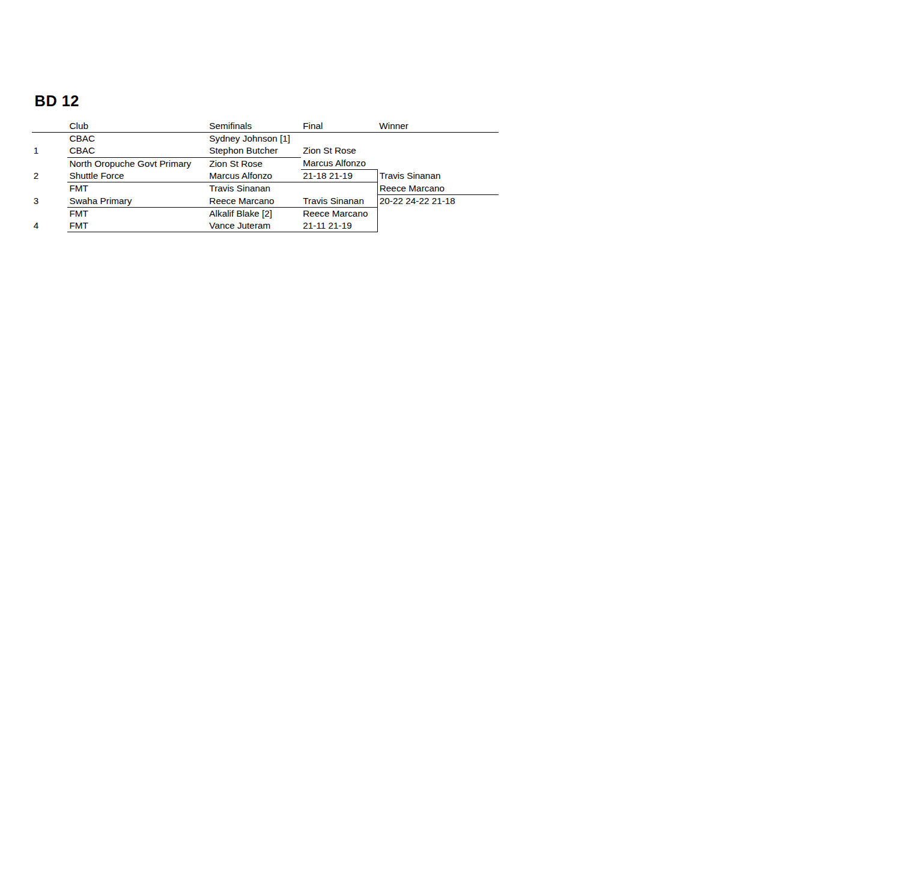BD 12
| | Club | Semifinals | Final | Winner |
| | CBAC | Sydney Johnson [1] | | |
| 1 | CBAC | Stephon Butcher | Zion St Rose | |
| | North Oropuche Govt Primary | Zion St Rose | Marcus Alfonzo | |
| 2 | Shuttle Force | Marcus Alfonzo | 21-18 21-19 | Travis Sinanan |
| | FMT | Travis Sinanan | | Reece Marcano |
| 3 | Swaha Primary | Reece Marcano | Travis Sinanan | 20-22 24-22 21-18 |
| | FMT | Alkalif Blake [2] | Reece Marcano | |
| 4 | FMT | Vance Juteram | 21-11 21-19 | |